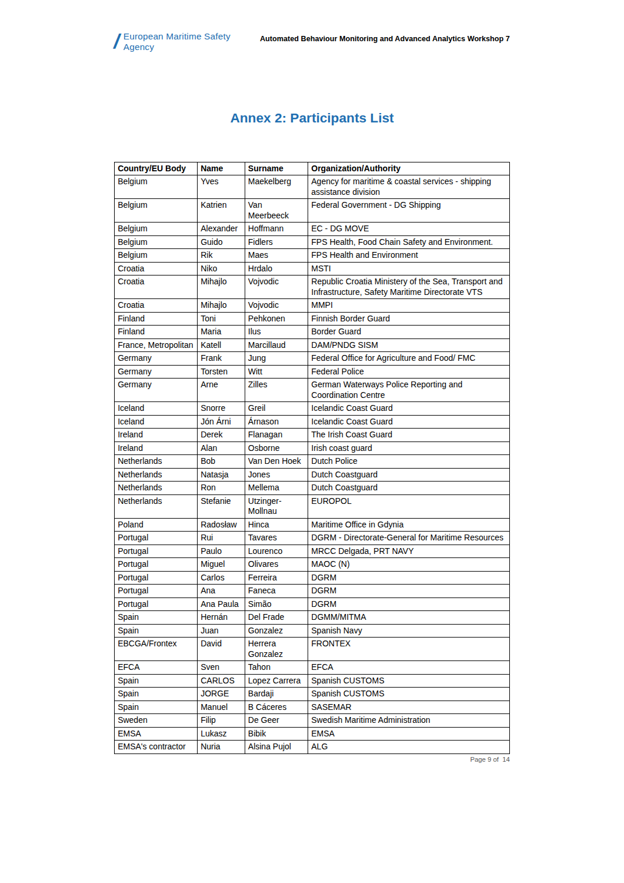/ European Maritime Safety Agency
Automated Behaviour Monitoring and Advanced Analytics Workshop 7
Annex 2: Participants List
| Country/EU Body | Name | Surname | Organization/Authority |
| --- | --- | --- | --- |
| Belgium | Yves | Maekelberg | Agency for maritime & coastal services - shipping assistance division |
| Belgium | Katrien | Van Meerbeeck | Federal Government - DG Shipping |
| Belgium | Alexander | Hoffmann | EC - DG MOVE |
| Belgium | Guido | Fidlers | FPS Health, Food Chain Safety and Environment. |
| Belgium | Rik | Maes | FPS Health and Environment |
| Croatia | Niko | Hrdalo | MSTI |
| Croatia | Mihajlo | Vojvodic | Republic Croatia Ministery of the Sea, Transport and Infrastructure, Safety Maritime Directorate VTS |
| Croatia | Mihajlo | Vojvodic | MMPI |
| Finland | Toni | Pehkonen | Finnish Border Guard |
| Finland | Maria | Ilus | Border Guard |
| France, Metropolitan | Katell | Marcillaud | DAM/PNDG SISM |
| Germany | Frank | Jung | Federal Office for Agriculture and Food/ FMC |
| Germany | Torsten | Witt | Federal Police |
| Germany | Arne | Zilles | German Waterways Police Reporting and Coordination Centre |
| Iceland | Snorre | Greil | Icelandic Coast Guard |
| Iceland | Jón Árni | Árnason | Icelandic Coast Guard |
| Ireland | Derek | Flanagan | The Irish Coast Guard |
| Ireland | Alan | Osborne | Irish coast guard |
| Netherlands | Bob | Van Den Hoek | Dutch Police |
| Netherlands | Natasja | Jones | Dutch Coastguard |
| Netherlands | Ron | Mellema | Dutch Coastguard |
| Netherlands | Stefanie | Utzinger-Mollnau | EUROPOL |
| Poland | Radosław | Hinca | Maritime Office in Gdynia |
| Portugal | Rui | Tavares | DGRM - Directorate-General for Maritime Resources |
| Portugal | Paulo | Lourenco | MRCC Delgada, PRT NAVY |
| Portugal | Miguel | Olivares | MAOC (N) |
| Portugal | Carlos | Ferreira | DGRM |
| Portugal | Ana | Faneca | DGRM |
| Portugal | Ana Paula | Simão | DGRM |
| Spain | Hernán | Del Frade | DGMM/MITMA |
| Spain | Juan | Gonzalez | Spanish Navy |
| EBCGA/Frontex | David | Herrera Gonzalez | FRONTEX |
| EFCA | Sven | Tahon | EFCA |
| Spain | CARLOS | Lopez Carrera | Spanish CUSTOMS |
| Spain | JORGE | Bardaji | Spanish CUSTOMS |
| Spain | Manuel | B Cáceres | SASEMAR |
| Sweden | Filip | De Geer | Swedish Maritime Administration |
| EMSA | Lukasz | Bibik | EMSA |
| EMSA's contractor | Nuria | Alsina Pujol | ALG |
Page 9 of 14